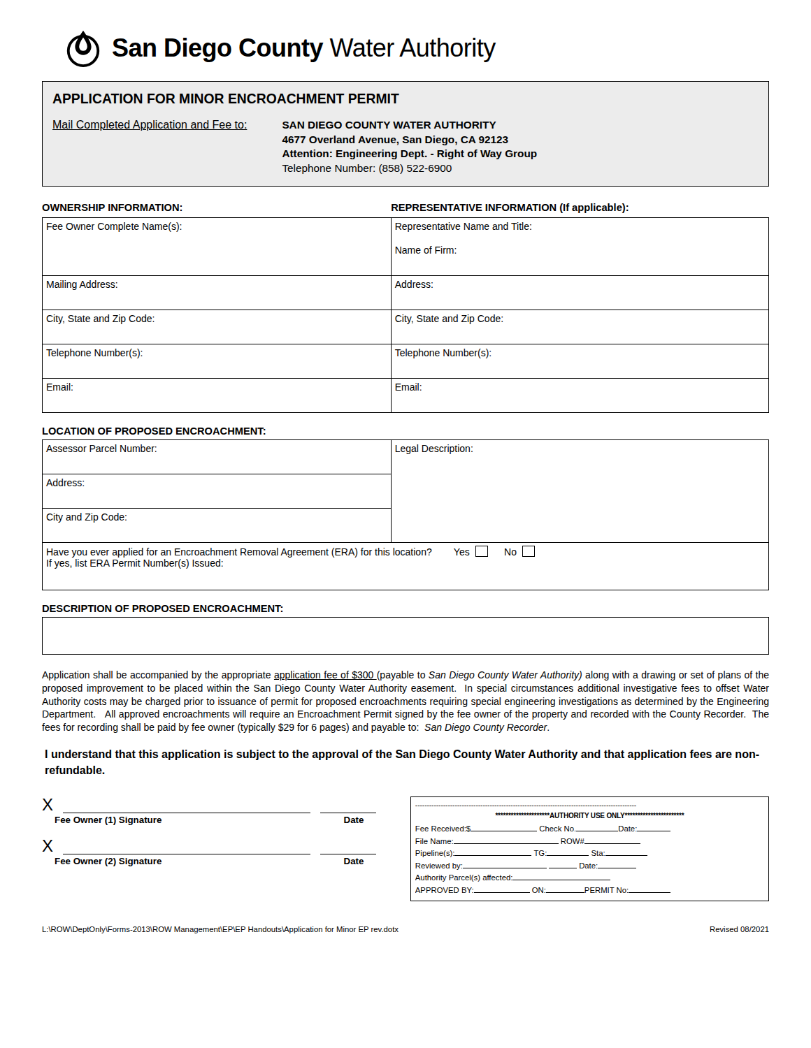San Diego County Water Authority
APPLICATION FOR MINOR ENCROACHMENT PERMIT
Mail Completed Application and Fee to:
SAN DIEGO COUNTY WATER AUTHORITY
4677 Overland Avenue, San Diego, CA 92123
Attention: Engineering Dept. - Right of Way Group
Telephone Number: (858) 522-6900
OWNERSHIP INFORMATION:
REPRESENTATIVE INFORMATION (If applicable):
| Fee Owner Complete Name(s): | Representative Name and Title: |
| Name of Firm: |
| Mailing Address: | Address: |
| City, State and Zip Code: | City, State and Zip Code: |
| Telephone Number(s): | Telephone Number(s): |
| Email: | Email: |
LOCATION OF PROPOSED ENCROACHMENT:
| Assessor Parcel Number: | Legal Description: |
| Address: |
| City and Zip Code: |
| Have you ever applied for an Encroachment Removal Agreement (ERA) for this location? Yes No If yes, list ERA Permit Number(s) Issued: |
DESCRIPTION OF PROPOSED ENCROACHMENT:
Application shall be accompanied by the appropriate application fee of $300 (payable to San Diego County Water Authority) along with a drawing or set of plans of the proposed improvement to be placed within the San Diego County Water Authority easement. In special circumstances additional investigative fees to offset Water Authority costs may be charged prior to issuance of permit for proposed encroachments requiring special engineering investigations as determined by the Engineering Department. All approved encroachments will require an Encroachment Permit signed by the fee owner of the property and recorded with the County Recorder. The fees for recording shall be paid by fee owner (typically $29 for 6 pages) and payable to: San Diego County Recorder.
I understand that this application is subject to the approval of the San Diego County Water Authority and that application fees are non-refundable.
X
Fee Owner (1) Signature Date
X
Fee Owner (2) Signature Date
-----------------------------------------------------------------------------------------------
*********************AUTHORITY USE ONLY***********************
Fee Received:$ Check No. Date:
File Name: ROW#
Pipeline(s): TG: Sta:
Reviewed by: Date:
Authority Parcel(s) affected:
APPROVED BY: ON: PERMIT No:
L:\ROW\DeptOnly\Forms-2013\ROW Management\EP\EP Handouts\Application for Minor EP rev.dotx
Revised 08/2021